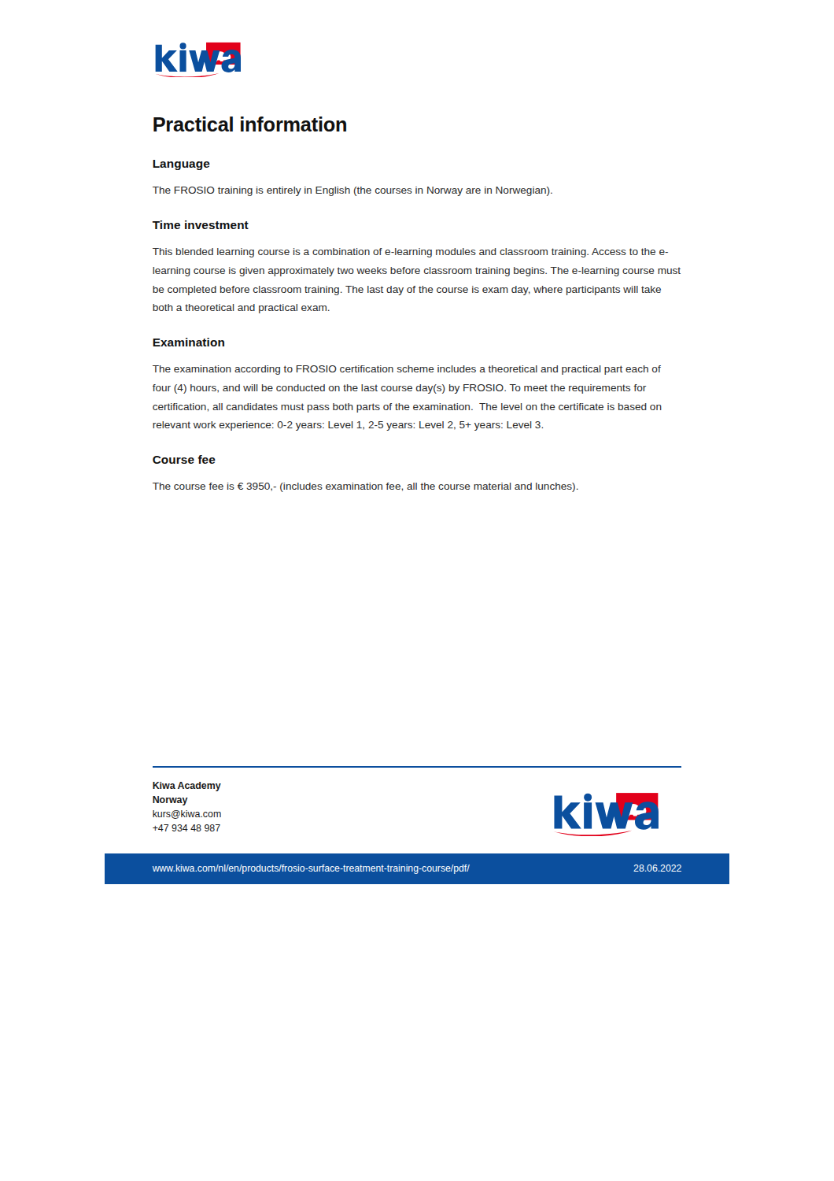Practical information
Language
The FROSIO training is entirely in English (the courses in Norway are in Norwegian).
Time investment
This blended learning course is a combination of e-learning modules and classroom training. Access to the e-learning course is given approximately two weeks before classroom training begins. The e-learning course must be completed before classroom training. The last day of the course is exam day, where participants will take both a theoretical and practical exam.
Examination
The examination according to FROSIO certification scheme includes a theoretical and practical part each of four (4) hours, and will be conducted on the last course day(s) by FROSIO. To meet the requirements for certification, all candidates must pass both parts of the examination. The level on the certificate is based on relevant work experience: 0-2 years: Level 1, 2-5 years: Level 2, 5+ years: Level 3.
Course fee
The course fee is € 3950,- (includes examination fee, all the course material and lunches).
Kiwa Academy
Norway
kurs@kiwa.com
+47 934 48 987
www.kiwa.com/nl/en/products/frosio-surface-treatment-training-course/pdf/ 28.06.2022